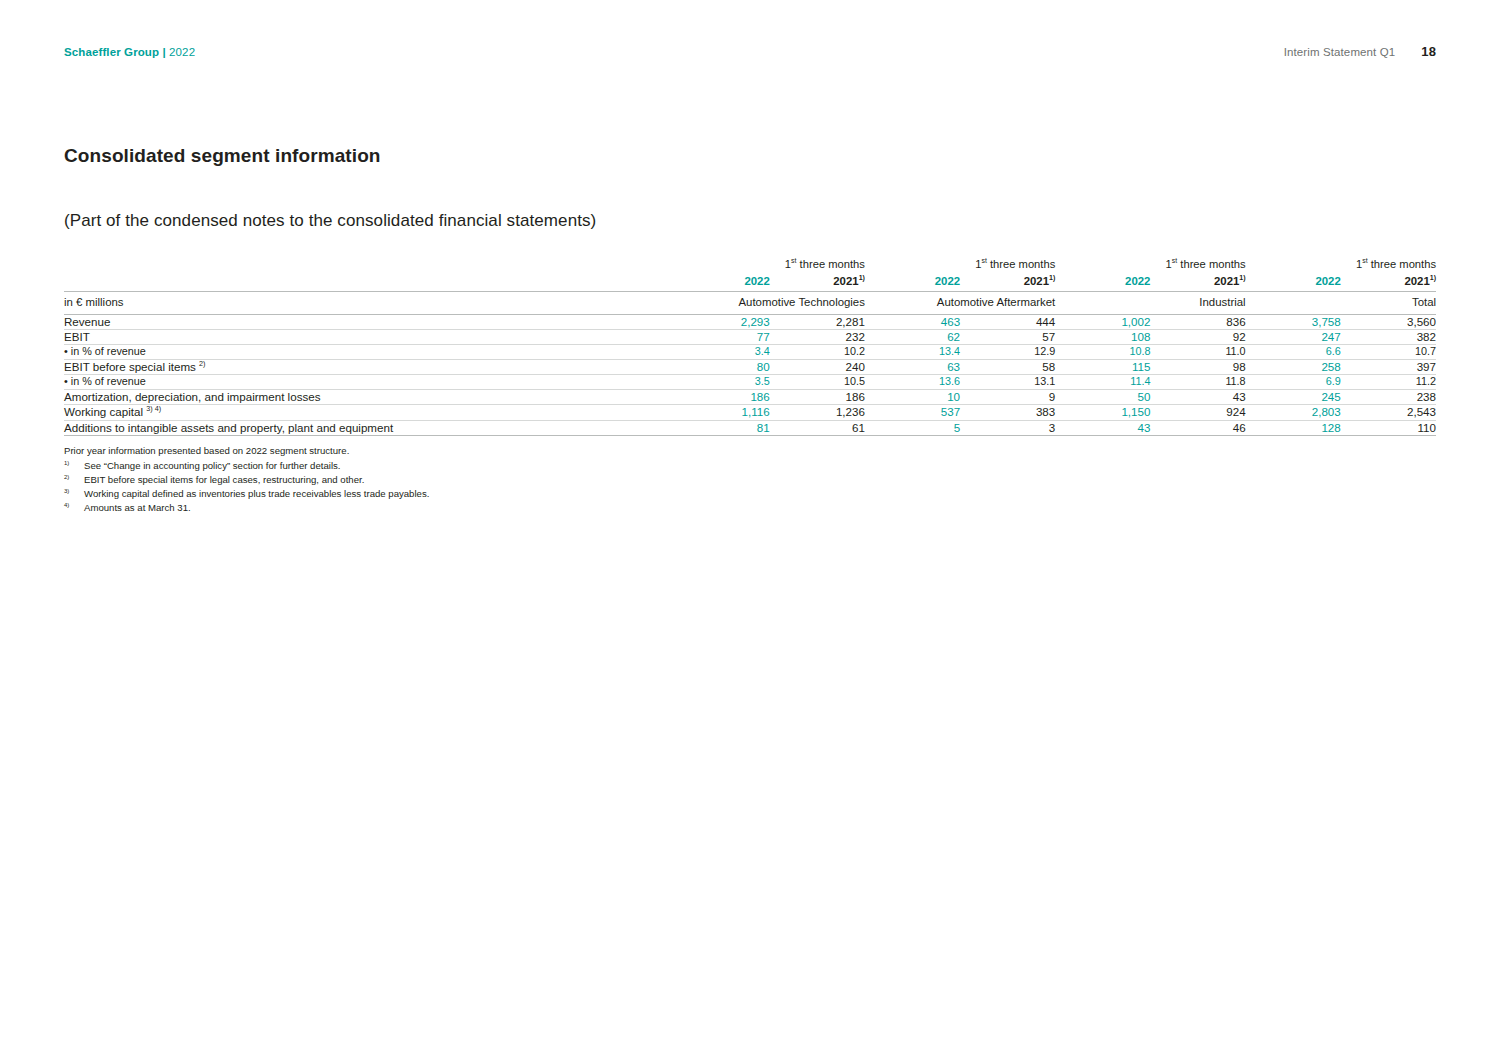Schaeffler Group | 2022
Interim Statement Q118
Consolidated segment information
(Part of the condensed notes to the consolidated financial statements)
| | 1 st three months | 1 st three months | 1 st three months | 1 st three months |
| --- | --- | --- | --- | --- |
| | 2022 | 2021 1) | 2022 | 2021 1) | 2022 | 2021 1) | 2022 | 2021 1) |
| in € millions | Automotive Technologies | Automotive Aftermarket | Industrial | Total |
| Revenue | 2,293 | 2,281 | 463 | 444 | 1,002 | 836 | 3,758 | 3,560 |
| EBIT | 77 | 232 | 62 | 57 | 108 | 92 | 247 | 382 |
| • in % of revenue | 3.4 | 10.2 | 13.4 | 12.9 | 10.8 | 11.0 | 6.6 | 10.7 |
| EBIT before special items 2) | 80 | 240 | 63 | 58 | 115 | 98 | 258 | 397 |
| • in % of revenue | 3.5 | 10.5 | 13.6 | 13.1 | 11.4 | 11.8 | 6.9 | 11.2 |
| Amortization, depreciation, and impairment losses | 186 | 186 | 10 | 9 | 50 | 43 | 245 | 238 |
| Working capital 3) 4) | 1,116 | 1,236 | 537 | 383 | 1,150 | 924 | 2,803 | 2,543 |
| Additions to intangible assets and property, plant and equipment | 81 | 61 | 5 | 3 | 43 | 46 | 128 | 110 |
Prior year information presented based on 2022 segment structure.
1) See “Change in accounting policy” section for further details.
2) EBIT before special items for legal cases, restructuring, and other.
3) Working capital defined as inventories plus trade receivables less trade payables.
4) Amounts as at March 31.